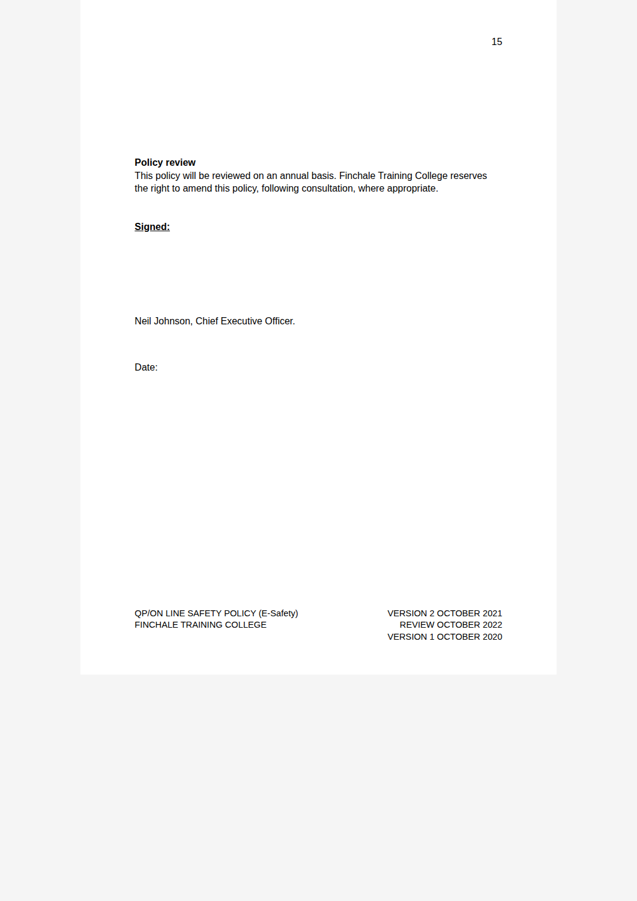15
Policy review
This policy will be reviewed on an annual basis. Finchale Training College reserves the right to amend this policy, following consultation, where appropriate.
Signed:
Neil Johnson, Chief Executive Officer.
Date:
QP/ON LINE SAFETY POLICY (E-Safety) FINCHALE TRAINING COLLEGE
VERSION 2 OCTOBER 2021 REVIEW OCTOBER 2022 VERSION 1 OCTOBER 2020